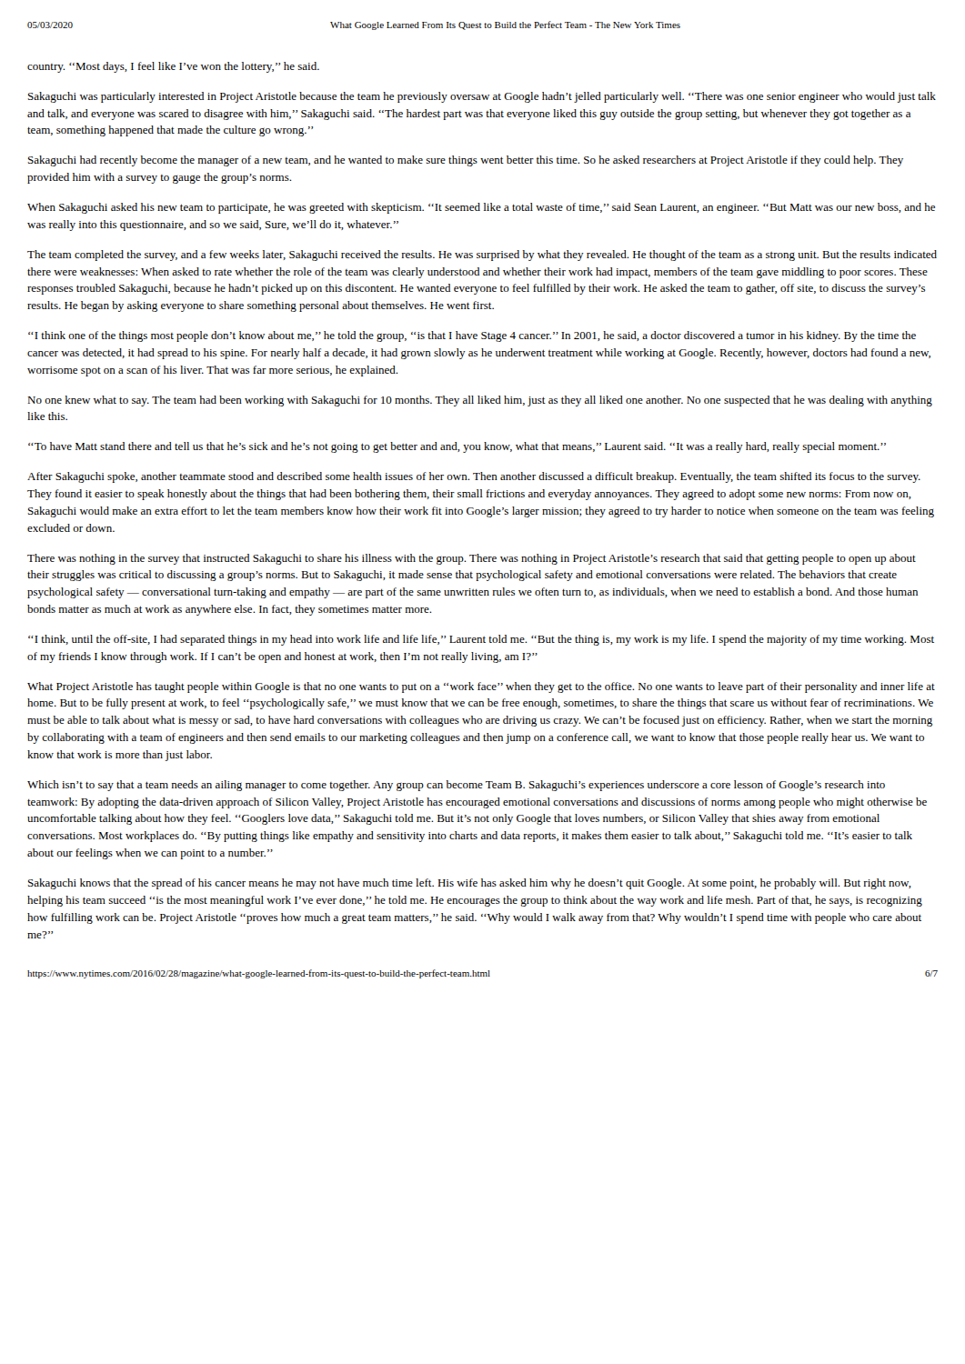05/03/2020 What Google Learned From Its Quest to Build the Perfect Team - The New York Times
country. ‘‘Most days, I feel like I’ve won the lottery,’’ he said.
Sakaguchi was particularly interested in Project Aristotle because the team he previously oversaw at Google hadn’t jelled particularly well. ‘‘There was one senior engineer who would just talk and talk, and everyone was scared to disagree with him,’’ Sakaguchi said. ‘‘The hardest part was that everyone liked this guy outside the group setting, but whenever they got together as a team, something happened that made the culture go wrong.’’
Sakaguchi had recently become the manager of a new team, and he wanted to make sure things went better this time. So he asked researchers at Project Aristotle if they could help. They provided him with a survey to gauge the group’s norms.
When Sakaguchi asked his new team to participate, he was greeted with skepticism. ‘‘It seemed like a total waste of time,’’ said Sean Laurent, an engineer. ‘‘But Matt was our new boss, and he was really into this questionnaire, and so we said, Sure, we’ll do it, whatever.’’
The team completed the survey, and a few weeks later, Sakaguchi received the results. He was surprised by what they revealed. He thought of the team as a strong unit. But the results indicated there were weaknesses: When asked to rate whether the role of the team was clearly understood and whether their work had impact, members of the team gave middling to poor scores. These responses troubled Sakaguchi, because he hadn’t picked up on this discontent. He wanted everyone to feel fulfilled by their work. He asked the team to gather, off site, to discuss the survey’s results. He began by asking everyone to share something personal about themselves. He went first.
‘‘I think one of the things most people don’t know about me,’’ he told the group, ‘‘is that I have Stage 4 cancer.’’ In 2001, he said, a doctor discovered a tumor in his kidney. By the time the cancer was detected, it had spread to his spine. For nearly half a decade, it had grown slowly as he underwent treatment while working at Google. Recently, however, doctors had found a new, worrisome spot on a scan of his liver. That was far more serious, he explained.
No one knew what to say. The team had been working with Sakaguchi for 10 months. They all liked him, just as they all liked one another. No one suspected that he was dealing with anything like this.
‘‘To have Matt stand there and tell us that he’s sick and he’s not going to get better and and, you know, what that means,’’ Laurent said. ‘‘It was a really hard, really special moment.’’
After Sakaguchi spoke, another teammate stood and described some health issues of her own. Then another discussed a difficult breakup. Eventually, the team shifted its focus to the survey. They found it easier to speak honestly about the things that had been bothering them, their small frictions and everyday annoyances. They agreed to adopt some new norms: From now on, Sakaguchi would make an extra effort to let the team members know how their work fit into Google’s larger mission; they agreed to try harder to notice when someone on the team was feeling excluded or down.
There was nothing in the survey that instructed Sakaguchi to share his illness with the group. There was nothing in Project Aristotle’s research that said that getting people to open up about their struggles was critical to discussing a group’s norms. But to Sakaguchi, it made sense that psychological safety and emotional conversations were related. The behaviors that create psychological safety — conversational turn-taking and empathy — are part of the same unwritten rules we often turn to, as individuals, when we need to establish a bond. And those human bonds matter as much at work as anywhere else. In fact, they sometimes matter more.
‘‘I think, until the off-site, I had separated things in my head into work life and life life,’’ Laurent told me. ‘‘But the thing is, my work is my life. I spend the majority of my time working. Most of my friends I know through work. If I can’t be open and honest at work, then I’m not really living, am I?’’
What Project Aristotle has taught people within Google is that no one wants to put on a ‘‘work face’’ when they get to the office. No one wants to leave part of their personality and inner life at home. But to be fully present at work, to feel ‘‘psychologically safe,’’ we must know that we can be free enough, sometimes, to share the things that scare us without fear of recriminations. We must be able to talk about what is messy or sad, to have hard conversations with colleagues who are driving us crazy. We can’t be focused just on efficiency. Rather, when we start the morning by collaborating with a team of engineers and then send emails to our marketing colleagues and then jump on a conference call, we want to know that those people really hear us. We want to know that work is more than just labor.
Which isn’t to say that a team needs an ailing manager to come together. Any group can become Team B. Sakaguchi’s experiences underscore a core lesson of Google’s research into teamwork: By adopting the data-driven approach of Silicon Valley, Project Aristotle has encouraged emotional conversations and discussions of norms among people who might otherwise be uncomfortable talking about how they feel. ‘‘Googlers love data,’’ Sakaguchi told me. But it’s not only Google that loves numbers, or Silicon Valley that shies away from emotional conversations. Most workplaces do. ‘‘By putting things like empathy and sensitivity into charts and data reports, it makes them easier to talk about,’’ Sakaguchi told me. ‘‘It’s easier to talk about our feelings when we can point to a number.’’
Sakaguchi knows that the spread of his cancer means he may not have much time left. His wife has asked him why he doesn’t quit Google. At some point, he probably will. But right now, helping his team succeed ‘‘is the most meaningful work I’ve ever done,’’ he told me. He encourages the group to think about the way work and life mesh. Part of that, he says, is recognizing how fulfilling work can be. Project Aristotle ‘‘proves how much a great team matters,’’ he said. ‘‘Why would I walk away from that? Why wouldn’t I spend time with people who care about me?’’
https://www.nytimes.com/2016/02/28/magazine/what-google-learned-from-its-quest-to-build-the-perfect-team.html 6/7